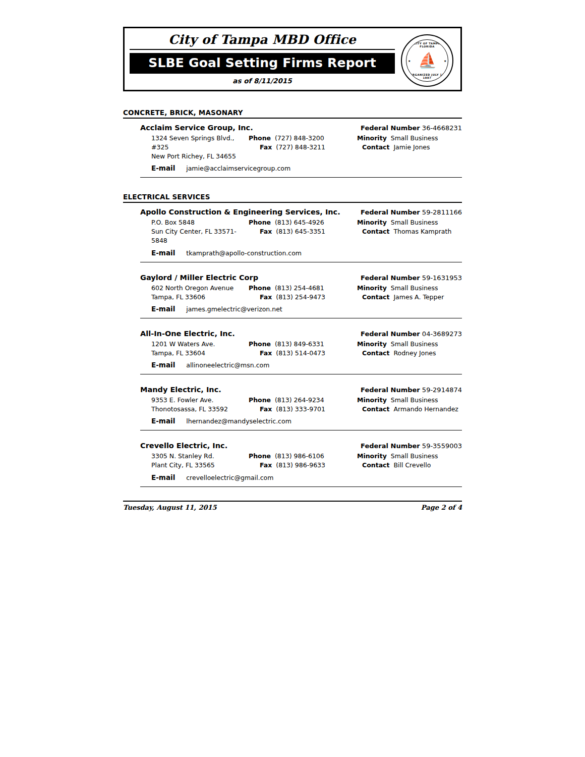CITY OF TAMPA FLORIDA
⛵
★
★
ORGANIZED JULY 15 1887
City of Tampa MBD Office
SLBE Goal Setting Firms Report
as of 8/11/2015
CONCRETE, BRICK, MASONARY
Acclaim Service Group, Inc.
Federal Number 36-4668231
1324 Seven Springs Blvd., #325
New Port Richey, FL 34655
Phone (727) 848-3200
Fax (727) 848-3211
Minority Small Business
Contact Jamie Jones
E-mail jamie@acclaimservicegroup.com
ELECTRICAL SERVICES
Apollo Construction & Engineering Services, Inc.
Federal Number 59-2811166
P.O. Box 5848
Sun City Center, FL 33571-5848
Phone (813) 645-4926
Fax (813) 645-3351
Minority Small Business
Contact Thomas Kamprath
E-mail tkamprath@apollo-construction.com
Gaylord / Miller Electric Corp
Federal Number 59-1631953
602 North Oregon Avenue
Tampa, FL 33606
Phone (813) 254-4681
Fax (813) 254-9473
Minority Small Business
Contact James A. Tepper
E-mail james.gmelectric@verizon.net
All-In-One Electric, Inc.
Federal Number 04-3689273
1201 W Waters Ave.
Tampa, FL 33604
Phone (813) 849-6331
Fax (813) 514-0473
Minority Small Business
Contact Rodney Jones
E-mail allinoneelectric@msn.com
Mandy Electric, Inc.
Federal Number 59-2914874
9353 E. Fowler Ave.
Thonotosassa, FL 33592
Phone (813) 264-9234
Fax (813) 333-9701
Minority Small Business
Contact Armando Hernandez
E-mail lhernandez@mandyselectric.com
Crevello Electric, Inc.
Federal Number 59-3559003
3305 N. Stanley Rd.
Plant City, FL 33565
Phone (813) 986-6106
Fax (813) 986-9633
Minority Small Business
Contact Bill Crevello
E-mail crevelloelectric@gmail.com
Tuesday, August 11, 2015
Page 2 of 4